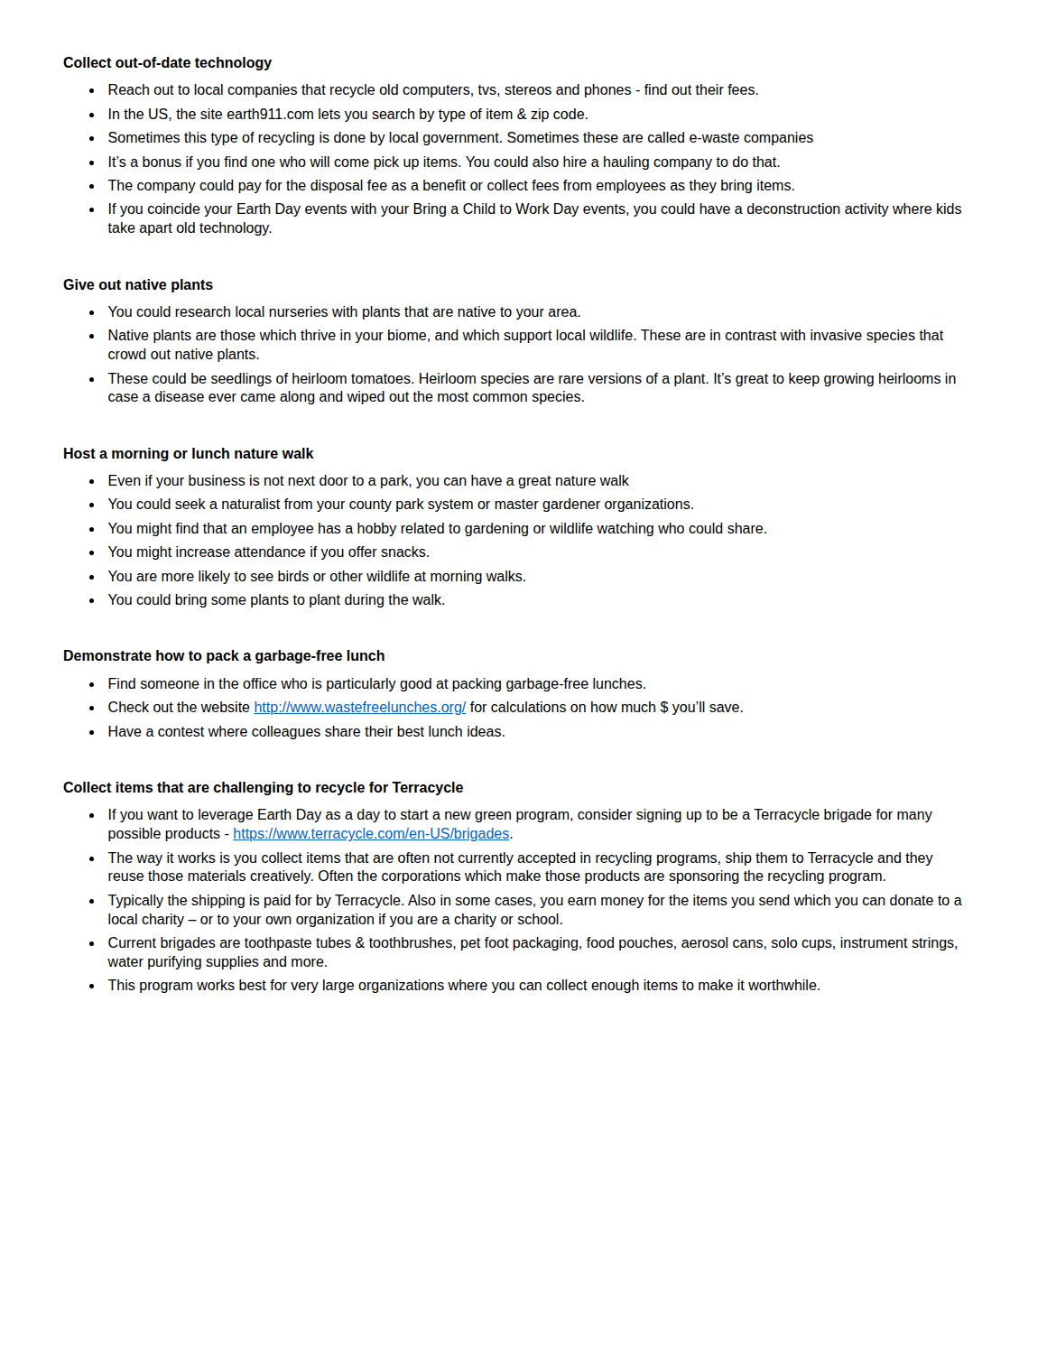Collect out-of-date technology
Reach out to local companies that recycle old computers, tvs, stereos and phones - find out their fees.
In the US, the site earth911.com lets you search by type of item & zip code.
Sometimes this type of recycling is done by local government. Sometimes these are called e-waste companies
It’s a bonus if you find one who will come pick up items. You could also hire a hauling company to do that.
The company could pay for the disposal fee as a benefit or collect fees from employees as they bring items.
If you coincide your Earth Day events with your Bring a Child to Work Day events, you could have a deconstruction activity where kids take apart old technology.
Give out native plants
You could research local nurseries with plants that are native to your area.
Native plants are those which thrive in your biome, and which support local wildlife. These are in contrast with invasive species that crowd out native plants.
These could be seedlings of heirloom tomatoes. Heirloom species are rare versions of a plant. It’s great to keep growing heirlooms in case a disease ever came along and wiped out the most common species.
Host a morning or lunch nature walk
Even if your business is not next door to a park, you can have a great nature walk
You could seek a naturalist from your county park system or master gardener organizations.
You might find that an employee has a hobby related to gardening or wildlife watching who could share.
You might increase attendance if you offer snacks.
You are more likely to see birds or other wildlife at morning walks.
You could bring some plants to plant during the walk.
Demonstrate how to pack a garbage-free lunch
Find someone in the office who is particularly good at packing garbage-free lunches.
Check out the website http://www.wastefreelunches.org/ for calculations on how much $ you’ll save.
Have a contest where colleagues share their best lunch ideas.
Collect items that are challenging to recycle for Terracycle
If you want to leverage Earth Day as a day to start a new green program, consider signing up to be a Terracycle brigade for many possible products - https://www.terracycle.com/en-US/brigades.
The way it works is you collect items that are often not currently accepted in recycling programs, ship them to Terracycle and they reuse those materials creatively. Often the corporations which make those products are sponsoring the recycling program.
Typically the shipping is paid for by Terracycle. Also in some cases, you earn money for the items you send which you can donate to a local charity – or to your own organization if you are a charity or school.
Current brigades are toothpaste tubes & toothbrushes, pet foot packaging, food pouches, aerosol cans, solo cups, instrument strings, water purifying supplies and more.
This program works best for very large organizations where you can collect enough items to make it worthwhile.